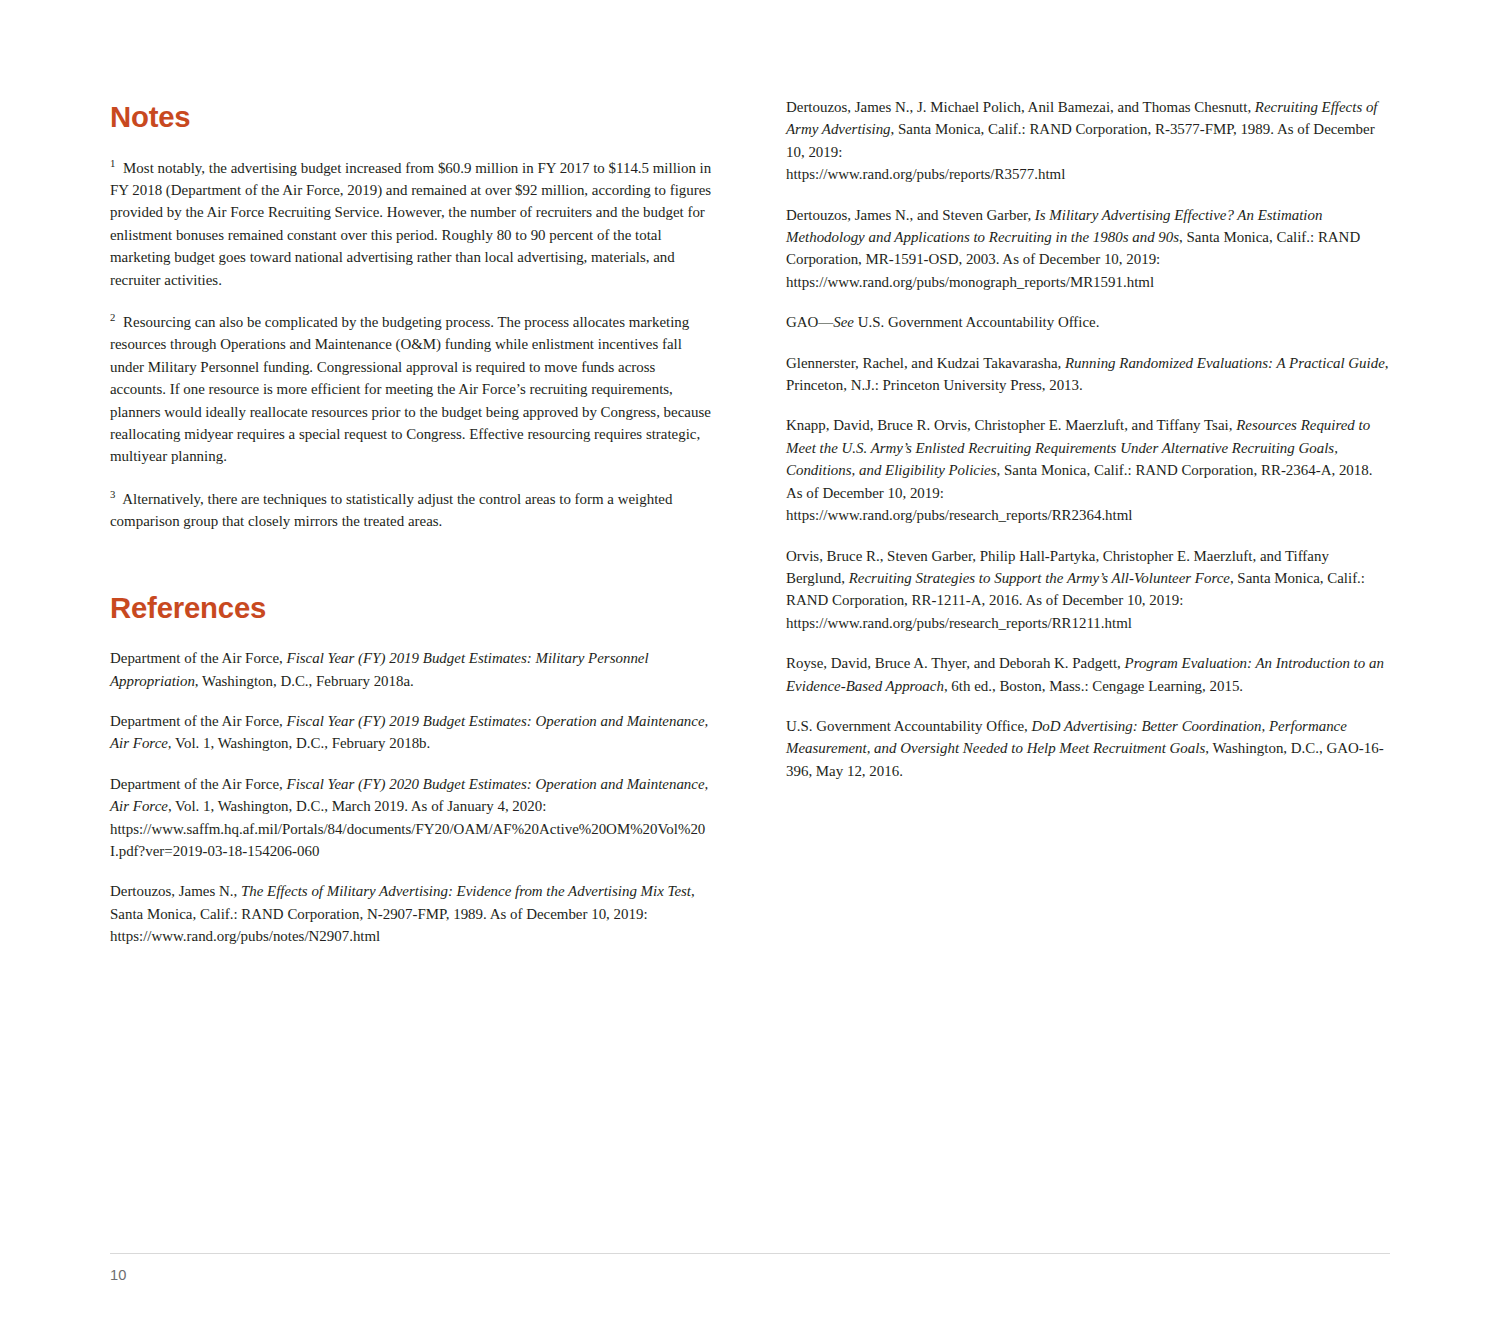Notes
1 Most notably, the advertising budget increased from $60.9 million in FY 2017 to $114.5 million in FY 2018 (Department of the Air Force, 2019) and remained at over $92 million, according to figures provided by the Air Force Recruiting Service. However, the number of recruiters and the budget for enlistment bonuses remained constant over this period. Roughly 80 to 90 percent of the total marketing budget goes toward national advertising rather than local advertising, materials, and recruiter activities.
2 Resourcing can also be complicated by the budgeting process. The process allocates marketing resources through Operations and Maintenance (O&M) funding while enlistment incentives fall under Military Personnel funding. Congressional approval is required to move funds across accounts. If one resource is more efficient for meeting the Air Force’s recruiting requirements, planners would ideally reallocate resources prior to the budget being approved by Congress, because reallocating midyear requires a special request to Congress. Effective resourcing requires strategic, multiyear planning.
3 Alternatively, there are techniques to statistically adjust the control areas to form a weighted comparison group that closely mirrors the treated areas.
References
Department of the Air Force, Fiscal Year (FY) 2019 Budget Estimates: Military Personnel Appropriation, Washington, D.C., February 2018a.
Department of the Air Force, Fiscal Year (FY) 2019 Budget Estimates: Operation and Maintenance, Air Force, Vol. 1, Washington, D.C., February 2018b.
Department of the Air Force, Fiscal Year (FY) 2020 Budget Estimates: Operation and Maintenance, Air Force, Vol. 1, Washington, D.C., March 2019. As of January 4, 2020:
https://www.saffm.hq.af.mil/Portals/84/documents/FY20/OAM/AF%20Active%20OM%20Vol%20I.pdf?ver=2019-03-18-154206-060
Dertouzos, James N., The Effects of Military Advertising: Evidence from the Advertising Mix Test, Santa Monica, Calif.: RAND Corporation, N-2907-FMP, 1989. As of December 10, 2019:
https://www.rand.org/pubs/notes/N2907.html
Dertouzos, James N., J. Michael Polich, Anil Bamezai, and Thomas Chesnutt, Recruiting Effects of Army Advertising, Santa Monica, Calif.: RAND Corporation, R-3577-FMP, 1989. As of December 10, 2019:
https://www.rand.org/pubs/reports/R3577.html
Dertouzos, James N., and Steven Garber, Is Military Advertising Effective? An Estimation Methodology and Applications to Recruiting in the 1980s and 90s, Santa Monica, Calif.: RAND Corporation, MR-1591-OSD, 2003. As of December 10, 2019:
https://www.rand.org/pubs/monograph_reports/MR1591.html
GAO—See U.S. Government Accountability Office.
Glennerster, Rachel, and Kudzai Takavarasha, Running Randomized Evaluations: A Practical Guide, Princeton, N.J.: Princeton University Press, 2013.
Knapp, David, Bruce R. Orvis, Christopher E. Maerzluft, and Tiffany Tsai, Resources Required to Meet the U.S. Army’s Enlisted Recruiting Requirements Under Alternative Recruiting Goals, Conditions, and Eligibility Policies, Santa Monica, Calif.: RAND Corporation, RR-2364-A, 2018. As of December 10, 2019:
https://www.rand.org/pubs/research_reports/RR2364.html
Orvis, Bruce R., Steven Garber, Philip Hall-Partyka, Christopher E. Maerzluft, and Tiffany Berglund, Recruiting Strategies to Support the Army’s All-Volunteer Force, Santa Monica, Calif.: RAND Corporation, RR-1211-A, 2016. As of December 10, 2019:
https://www.rand.org/pubs/research_reports/RR1211.html
Royse, David, Bruce A. Thyer, and Deborah K. Padgett, Program Evaluation: An Introduction to an Evidence-Based Approach, 6th ed., Boston, Mass.: Cengage Learning, 2015.
U.S. Government Accountability Office, DoD Advertising: Better Coordination, Performance Measurement, and Oversight Needed to Help Meet Recruitment Goals, Washington, D.C., GAO-16-396, May 12, 2016.
10